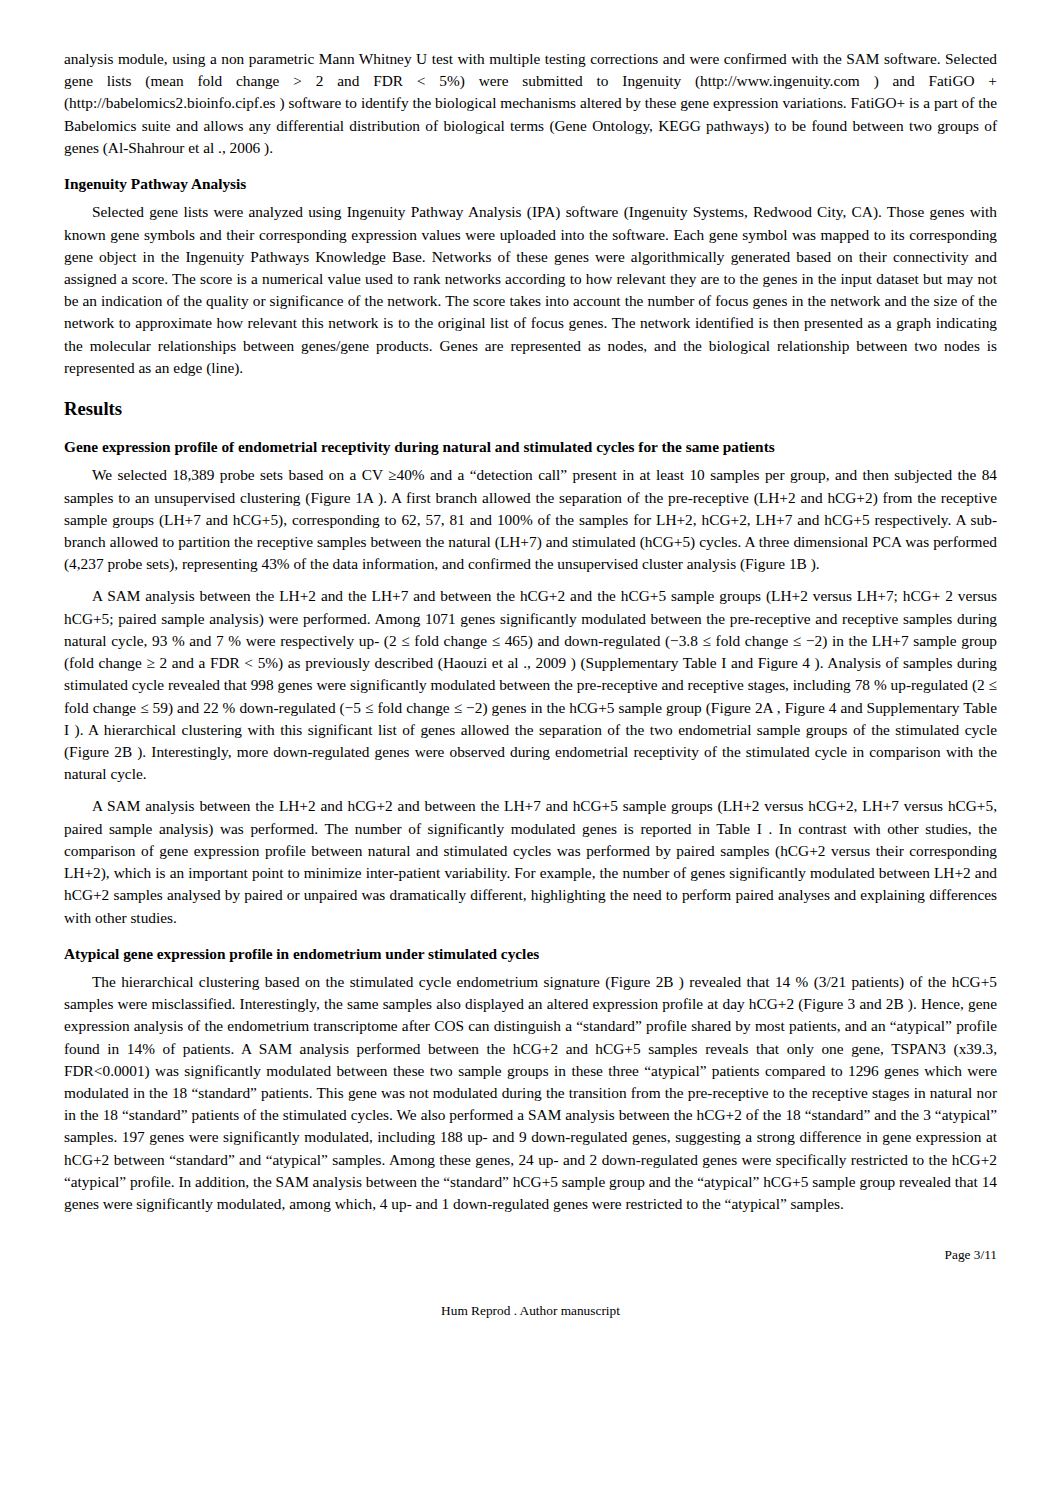analysis module, using a non parametric Mann Whitney U test with multiple testing corrections and were confirmed with the SAM software. Selected gene lists (mean fold change > 2 and FDR < 5%) were submitted to Ingenuity (http://www.ingenuity.com ) and FatiGO + (http://babelomics2.bioinfo.cipf.es ) software to identify the biological mechanisms altered by these gene expression variations. FatiGO+ is a part of the Babelomics suite and allows any differential distribution of biological terms (Gene Ontology, KEGG pathways) to be found between two groups of genes (Al-Shahrour et al ., 2006 ).
Ingenuity Pathway Analysis
Selected gene lists were analyzed using Ingenuity Pathway Analysis (IPA) software (Ingenuity Systems, Redwood City, CA). Those genes with known gene symbols and their corresponding expression values were uploaded into the software. Each gene symbol was mapped to its corresponding gene object in the Ingenuity Pathways Knowledge Base. Networks of these genes were algorithmically generated based on their connectivity and assigned a score. The score is a numerical value used to rank networks according to how relevant they are to the genes in the input dataset but may not be an indication of the quality or significance of the network. The score takes into account the number of focus genes in the network and the size of the network to approximate how relevant this network is to the original list of focus genes. The network identified is then presented as a graph indicating the molecular relationships between genes/gene products. Genes are represented as nodes, and the biological relationship between two nodes is represented as an edge (line).
Results
Gene expression profile of endometrial receptivity during natural and stimulated cycles for the same patients
We selected 18,389 probe sets based on a CV ≥40% and a “detection call” present in at least 10 samples per group, and then subjected the 84 samples to an unsupervised clustering (Figure 1A ). A first branch allowed the separation of the pre-receptive (LH+2 and hCG+2) from the receptive sample groups (LH+7 and hCG+5), corresponding to 62, 57, 81 and 100% of the samples for LH+2, hCG+2, LH+7 and hCG+5 respectively. A sub-branch allowed to partition the receptive samples between the natural (LH+7) and stimulated (hCG+5) cycles. A three dimensional PCA was performed (4,237 probe sets), representing 43% of the data information, and confirmed the unsupervised cluster analysis (Figure 1B ).
A SAM analysis between the LH+2 and the LH+7 and between the hCG+2 and the hCG+5 sample groups (LH+2 versus LH+7; hCG+ 2 versus hCG+5; paired sample analysis) were performed. Among 1071 genes significantly modulated between the pre-receptive and receptive samples during natural cycle, 93 % and 7 % were respectively up- (2 ≤ fold change ≤ 465) and down-regulated (−3.8 ≤ fold change ≤ −2) in the LH+7 sample group (fold change ≥ 2 and a FDR < 5%) as previously described (Haouzi et al ., 2009 ) (Supplementary Table I and Figure 4 ). Analysis of samples during stimulated cycle revealed that 998 genes were significantly modulated between the pre-receptive and receptive stages, including 78 % up-regulated (2 ≤ fold change ≤ 59) and 22 % down-regulated (−5 ≤ fold change ≤ −2) genes in the hCG+5 sample group (Figure 2A , Figure 4 and Supplementary Table I ). A hierarchical clustering with this significant list of genes allowed the separation of the two endometrial sample groups of the stimulated cycle (Figure 2B ). Interestingly, more down-regulated genes were observed during endometrial receptivity of the stimulated cycle in comparison with the natural cycle.
A SAM analysis between the LH+2 and hCG+2 and between the LH+7 and hCG+5 sample groups (LH+2 versus hCG+2, LH+7 versus hCG+5, paired sample analysis) was performed. The number of significantly modulated genes is reported in Table I . In contrast with other studies, the comparison of gene expression profile between natural and stimulated cycles was performed by paired samples (hCG+2 versus their corresponding LH+2), which is an important point to minimize inter-patient variability. For example, the number of genes significantly modulated between LH+2 and hCG+2 samples analysed by paired or unpaired was dramatically different, highlighting the need to perform paired analyses and explaining differences with other studies.
Atypical gene expression profile in endometrium under stimulated cycles
The hierarchical clustering based on the stimulated cycle endometrium signature (Figure 2B ) revealed that 14 % (3/21 patients) of the hCG+5 samples were misclassified. Interestingly, the same samples also displayed an altered expression profile at day hCG+2 (Figure 3 and 2B ). Hence, gene expression analysis of the endometrium transcriptome after COS can distinguish a “standard” profile shared by most patients, and an “atypical” profile found in 14% of patients. A SAM analysis performed between the hCG+2 and hCG+5 samples reveals that only one gene, TSPAN3 (x39.3, FDR<0.0001) was significantly modulated between these two sample groups in these three “atypical” patients compared to 1296 genes which were modulated in the 18 “standard” patients. This gene was not modulated during the transition from the pre-receptive to the receptive stages in natural nor in the 18 “standard” patients of the stimulated cycles. We also performed a SAM analysis between the hCG+2 of the 18 “standard” and the 3 “atypical” samples. 197 genes were significantly modulated, including 188 up- and 9 down-regulated genes, suggesting a strong difference in gene expression at hCG+2 between “standard” and “atypical” samples. Among these genes, 24 up- and 2 down-regulated genes were specifically restricted to the hCG+2 “atypical” profile. In addition, the SAM analysis between the “standard” hCG+5 sample group and the “atypical” hCG+5 sample group revealed that 14 genes were significantly modulated, among which, 4 up- and 1 down-regulated genes were restricted to the “atypical” samples.
Page 3/11
Hum Reprod . Author manuscript